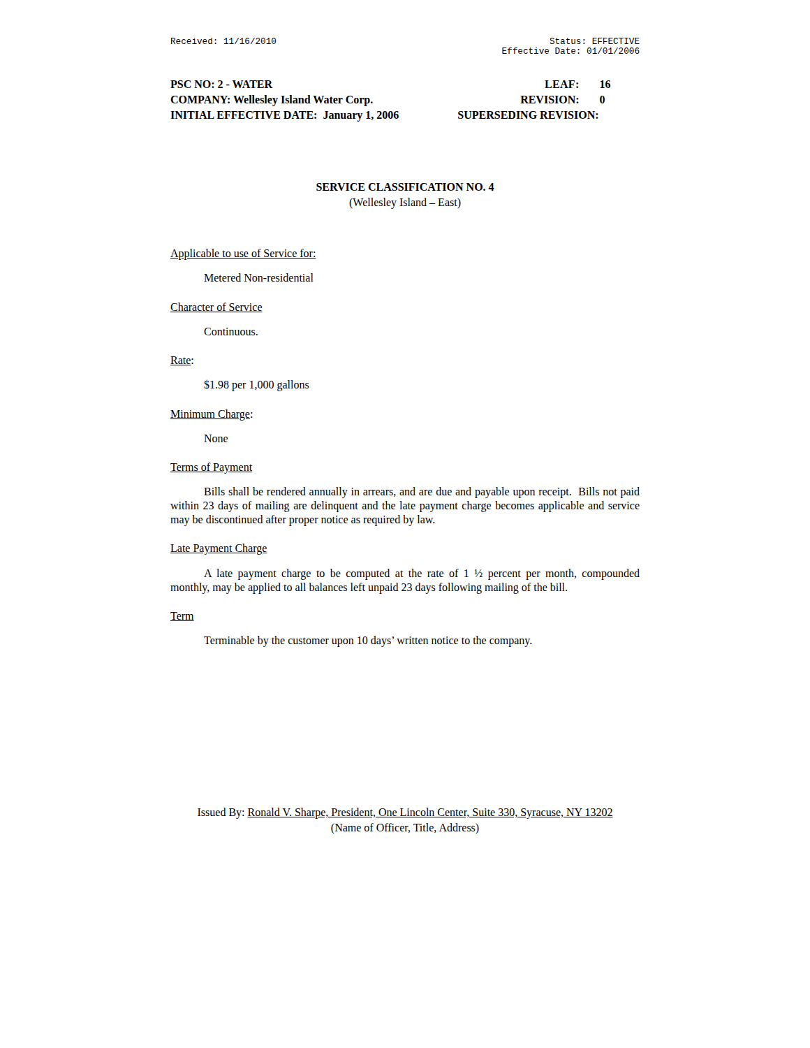Received: 11/16/2010
Status: EFFECTIVE Effective Date: 01/01/2006
| PSC NO: 2 - WATER | LEAF: | 16 |
| COMPANY: Wellesley Island Water Corp. | REVISION: | 0 |
| INITIAL EFFECTIVE DATE: January 1, 2006 | SUPERSEDING REVISION: |
SERVICE CLASSIFICATION NO. 4
(Wellesley Island – East)
Applicable to use of Service for:
Metered Non-residential
Character of Service
Continuous.
Rate:
$1.98 per 1,000 gallons
Minimum Charge:
None
Terms of Payment
Bills shall be rendered annually in arrears, and are due and payable upon receipt. Bills not paid within 23 days of mailing are delinquent and the late payment charge becomes applicable and service may be discontinued after proper notice as required by law.
Late Payment Charge
A late payment charge to be computed at the rate of 1 ½ percent per month, compounded monthly, may be applied to all balances left unpaid 23 days following mailing of the bill.
Term
Terminable by the customer upon 10 days’ written notice to the company.
Issued By: Ronald V. Sharpe, President, One Lincoln Center, Suite 330, Syracuse, NY 13202
(Name of Officer, Title, Address)